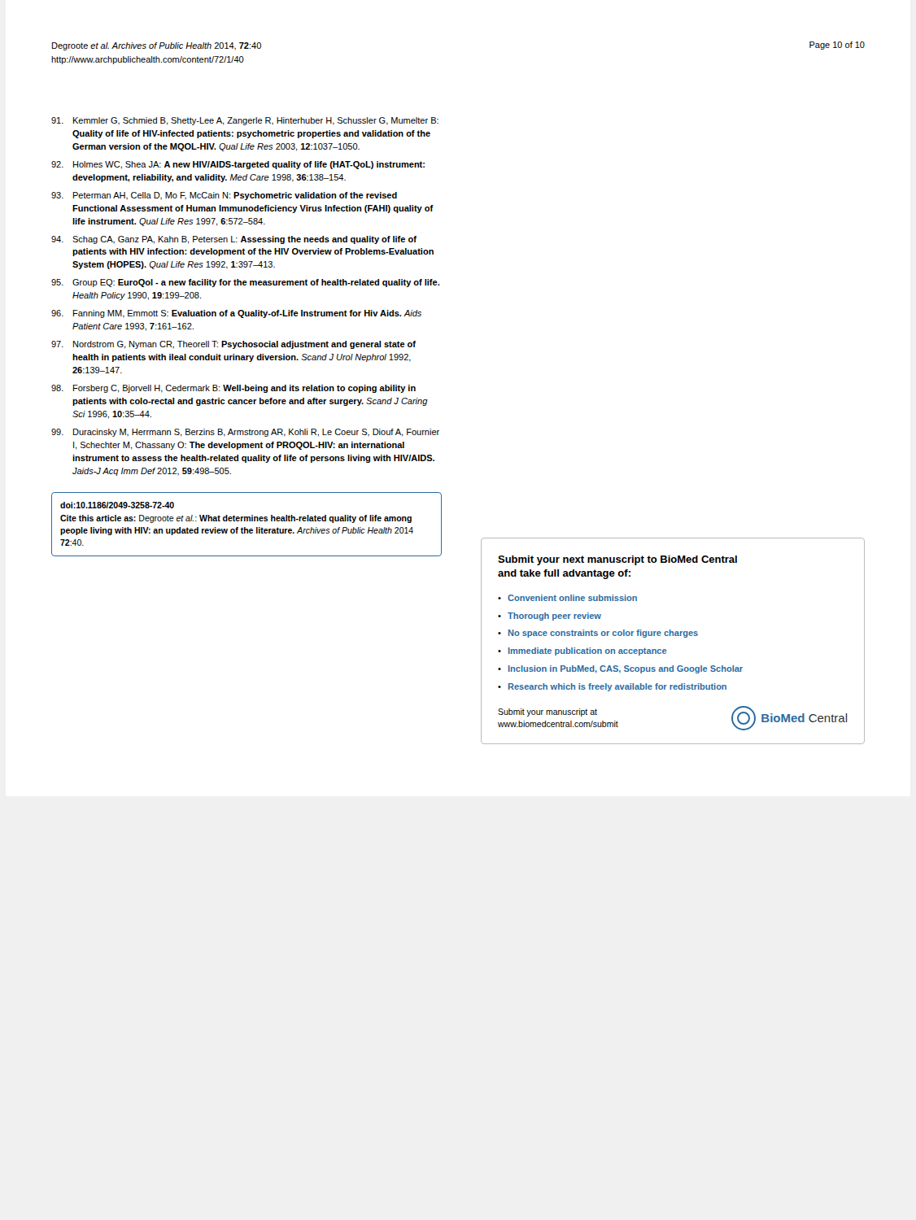Degroote et al. Archives of Public Health 2014, 72:40
http://www.archpublichealth.com/content/72/1/40
Page 10 of 10
Kemmler G, Schmied B, Shetty-Lee A, Zangerle R, Hinterhuber H, Schussler G, Mumelter B: Quality of life of HIV-infected patients: psychometric properties and validation of the German version of the MQOL-HIV. Qual Life Res 2003, 12:1037–1050.
Holmes WC, Shea JA: A new HIV/AIDS-targeted quality of life (HAT-QoL) instrument: development, reliability, and validity. Med Care 1998, 36:138–154.
Peterman AH, Cella D, Mo F, McCain N: Psychometric validation of the revised Functional Assessment of Human Immunodeficiency Virus Infection (FAHI) quality of life instrument. Qual Life Res 1997, 6:572–584.
Schag CA, Ganz PA, Kahn B, Petersen L: Assessing the needs and quality of life of patients with HIV infection: development of the HIV Overview of Problems-Evaluation System (HOPES). Qual Life Res 1992, 1:397–413.
Group EQ: EuroQol - a new facility for the measurement of health-related quality of life. Health Policy 1990, 19:199–208.
Fanning MM, Emmott S: Evaluation of a Quality-of-Life Instrument for Hiv Aids. Aids Patient Care 1993, 7:161–162.
Nordstrom G, Nyman CR, Theorell T: Psychosocial adjustment and general state of health in patients with ileal conduit urinary diversion. Scand J Urol Nephrol 1992, 26:139–147.
Forsberg C, Bjorvell H, Cedermark B: Well-being and its relation to coping ability in patients with colo-rectal and gastric cancer before and after surgery. Scand J Caring Sci 1996, 10:35–44.
Duracinsky M, Herrmann S, Berzins B, Armstrong AR, Kohli R, Le Coeur S, Diouf A, Fournier I, Schechter M, Chassany O: The development of PROQOL-HIV: an international instrument to assess the health-related quality of life of persons living with HIV/AIDS. Jaids-J Acq Imm Def 2012, 59:498–505.
doi:10.1186/2049-3258-72-40
Cite this article as: Degroote et al.: What determines health-related quality of life among people living with HIV: an updated review of the literature. Archives of Public Health 2014 72:40.
Submit your next manuscript to BioMed Central
and take full advantage of:
Convenient online submission
Thorough peer review
No space constraints or color figure charges
Immediate publication on acceptance
Inclusion in PubMed, CAS, Scopus and Google Scholar
Research which is freely available for redistribution
Submit your manuscript at
www.biomedcentral.com/submit
BioMed Central